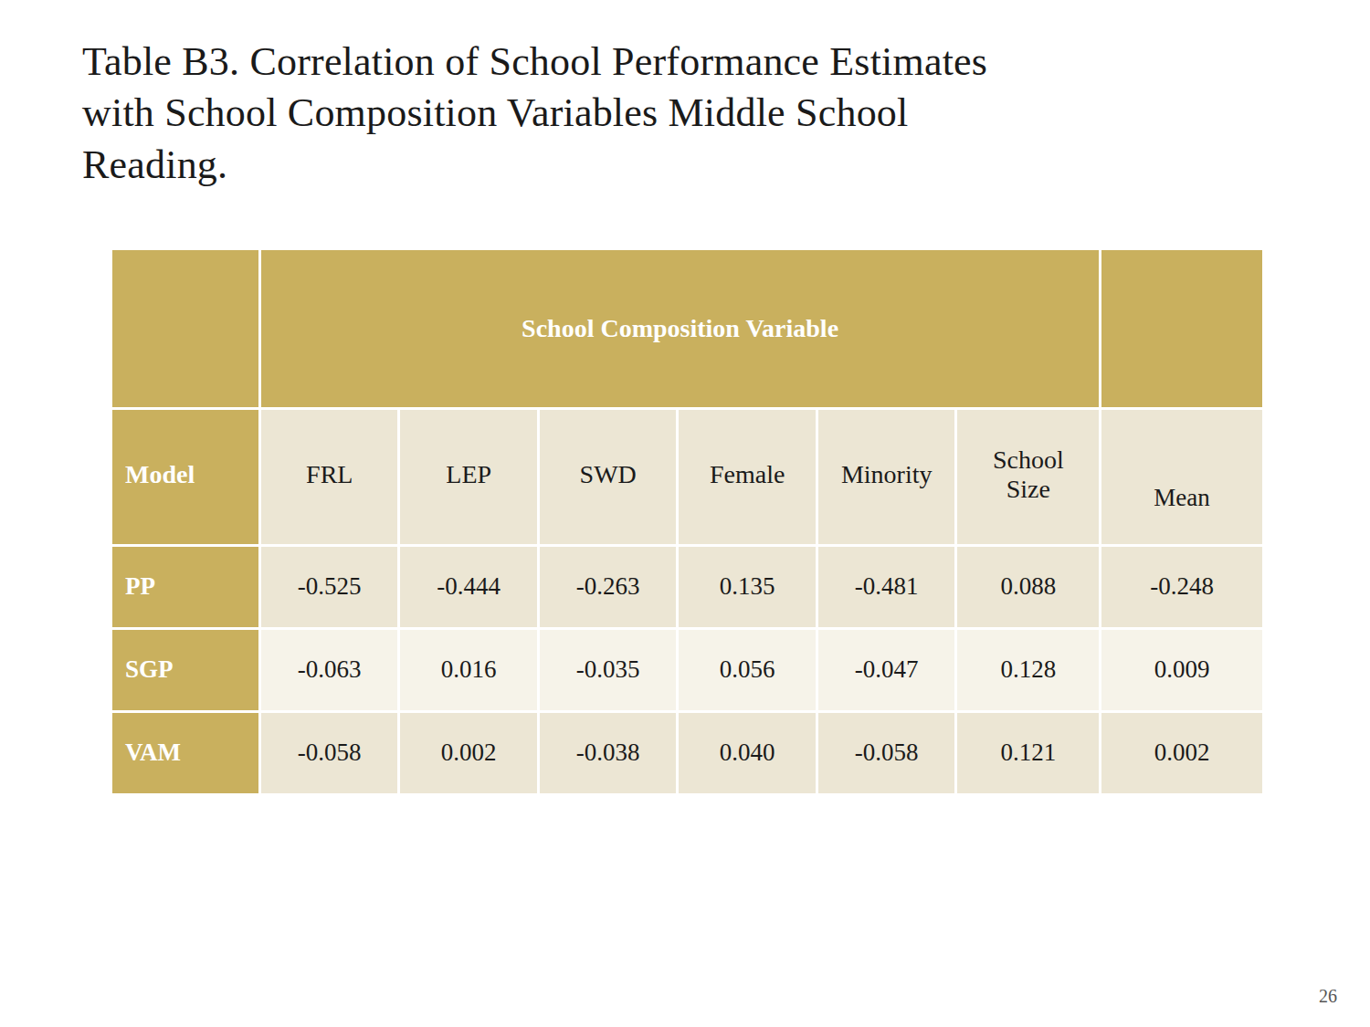Table B3. Correlation of School Performance Estimates
with School Composition Variables Middle School
Reading.
| | School Composition Variable | |
| --- | --- | --- |
| Model | FRL | LEP | SWD | Female | Minority | School Size | Mean |
| PP | -0.525 | -0.444 | -0.263 | 0.135 | -0.481 | 0.088 | -0.248 |
| SGP | -0.063 | 0.016 | -0.035 | 0.056 | -0.047 | 0.128 | 0.009 |
| VAM | -0.058 | 0.002 | -0.038 | 0.040 | -0.058 | 0.121 | 0.002 |
26